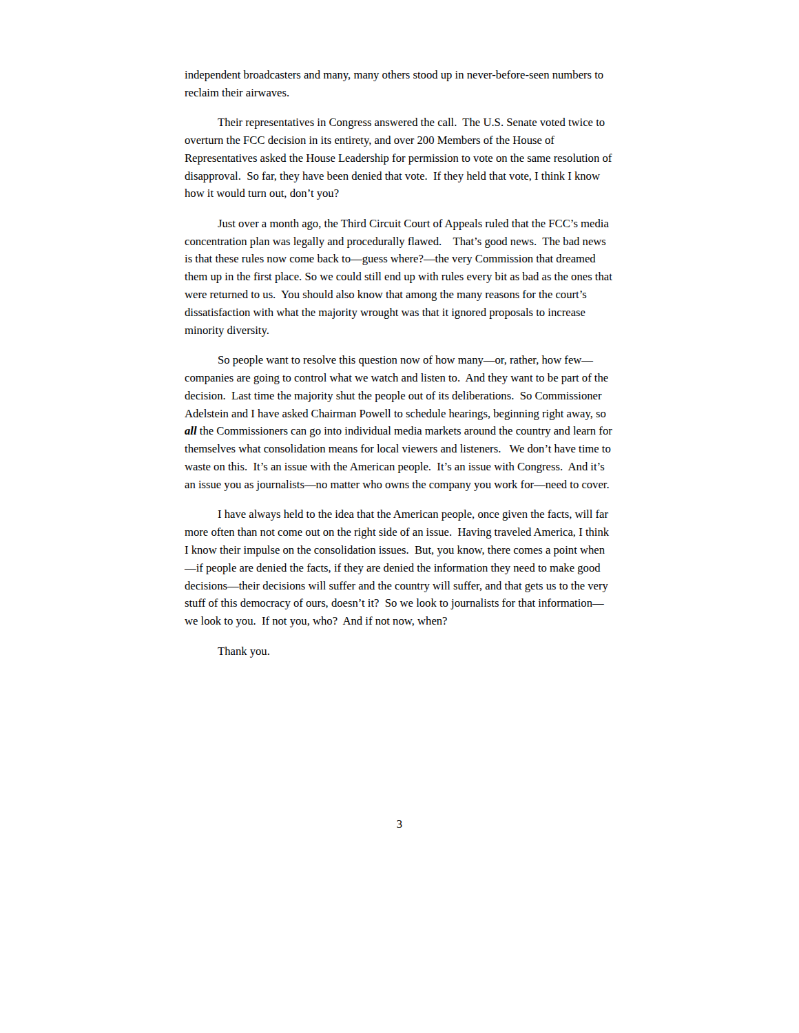independent broadcasters and many, many others stood up in never-before-seen numbers to reclaim their airwaves.
Their representatives in Congress answered the call. The U.S. Senate voted twice to overturn the FCC decision in its entirety, and over 200 Members of the House of Representatives asked the House Leadership for permission to vote on the same resolution of disapproval. So far, they have been denied that vote. If they held that vote, I think I know how it would turn out, don’t you?
Just over a month ago, the Third Circuit Court of Appeals ruled that the FCC’s media concentration plan was legally and procedurally flawed. That’s good news. The bad news is that these rules now come back to—guess where?—the very Commission that dreamed them up in the first place. So we could still end up with rules every bit as bad as the ones that were returned to us. You should also know that among the many reasons for the court’s dissatisfaction with what the majority wrought was that it ignored proposals to increase minority diversity.
So people want to resolve this question now of how many—or, rather, how few—companies are going to control what we watch and listen to. And they want to be part of the decision. Last time the majority shut the people out of its deliberations. So Commissioner Adelstein and I have asked Chairman Powell to schedule hearings, beginning right away, so all the Commissioners can go into individual media markets around the country and learn for themselves what consolidation means for local viewers and listeners. We don’t have time to waste on this. It’s an issue with the American people. It’s an issue with Congress. And it’s an issue you as journalists—no matter who owns the company you work for—need to cover.
I have always held to the idea that the American people, once given the facts, will far more often than not come out on the right side of an issue. Having traveled America, I think I know their impulse on the consolidation issues. But, you know, there comes a point when—if people are denied the facts, if they are denied the information they need to make good decisions—their decisions will suffer and the country will suffer, and that gets us to the very stuff of this democracy of ours, doesn’t it? So we look to journalists for that information—we look to you. If not you, who? And if not now, when?
Thank you.
3